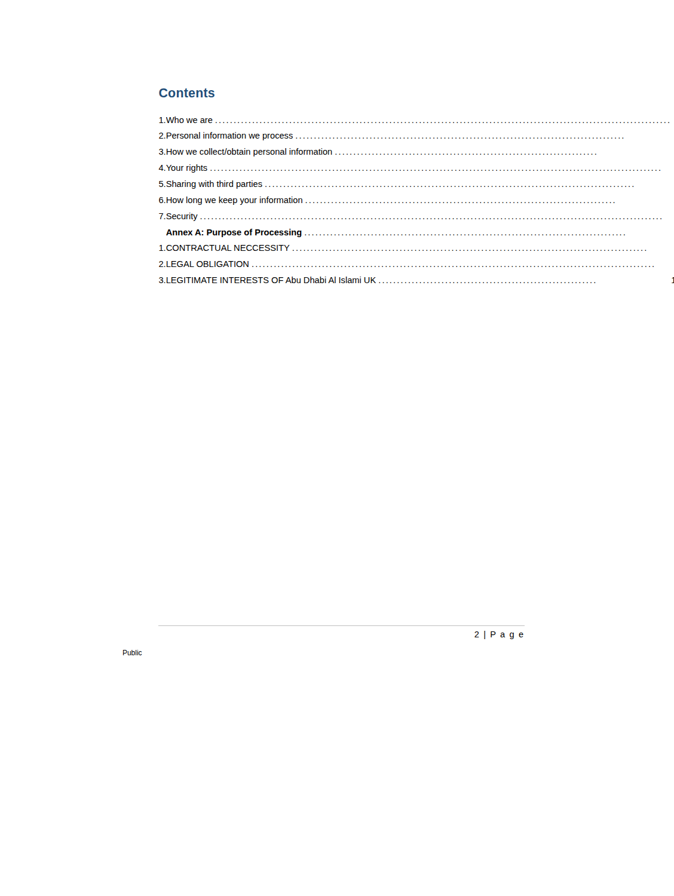Contents
| 1. | Who we are ........................................................................................................................... | 3 |
| 2. | Personal information we process ......................................................................................... | 3 |
| 3. | How we collect/obtain personal information ....................................................................... | 4 |
| 4. | Your rights .......................................................................................................................... | 5 |
| 5. | Sharing with third parties .................................................................................................... | 6 |
| 6. | How long we keep your information .................................................................................... | 6 |
| 7. | Security ............................................................................................................................. | 7 |
| | Annex A: Purpose of Processing ....................................................................................... | 8 |
| 1. | CONTRACTUAL NECCESSITY ................................................................................................ | 8 |
| 2. | LEGAL OBLIGATION ............................................................................................................. | 9 |
| 3. | LEGITIMATE INTERESTS OF Abu Dhabi Al Islami UK ........................................................... | 10 |
2 | P a g e
Public